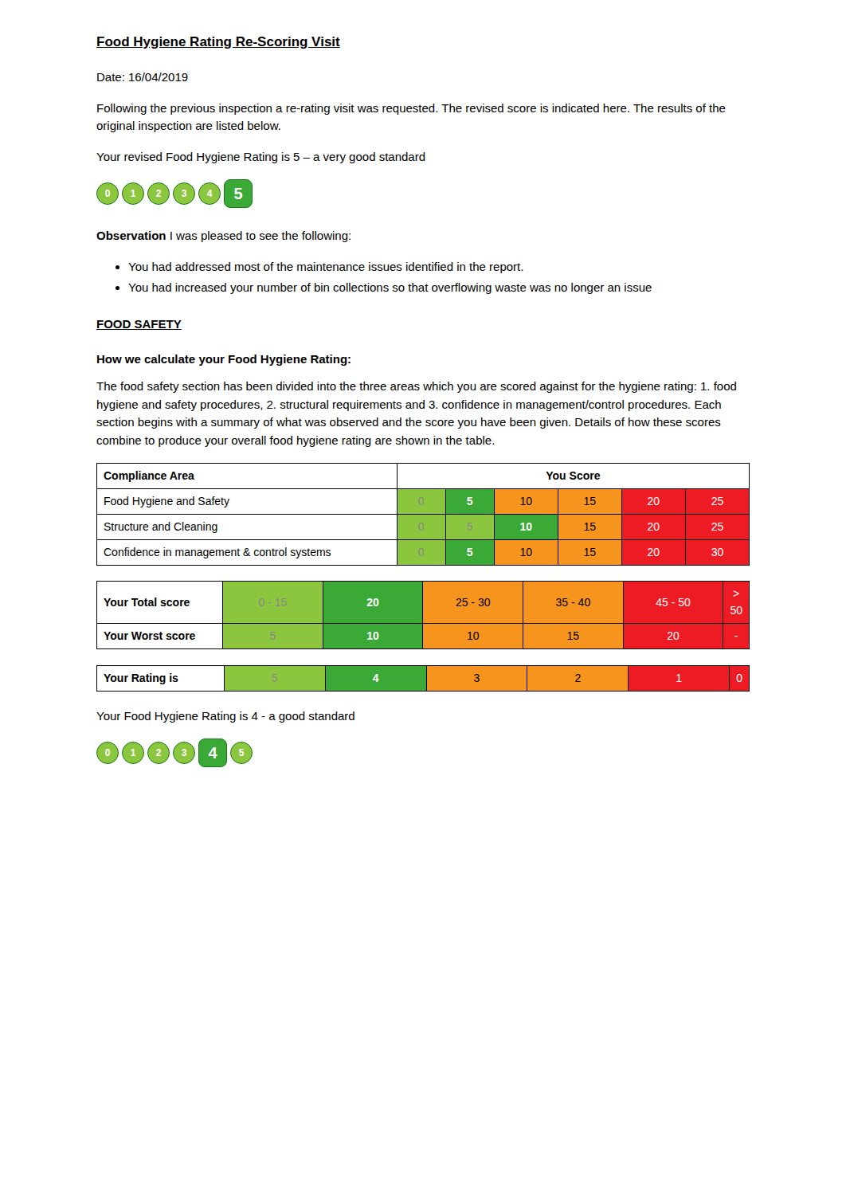Food Hygiene Rating Re-Scoring Visit
Date: 16/04/2019
Following the previous inspection a re-rating visit was requested. The revised score is indicated here. The results of the original inspection are listed below.
Your revised Food Hygiene Rating is 5 – a very good standard
012345
Observation I was pleased to see the following:
You had addressed most of the maintenance issues identified in the report.
You had increased your number of bin collections so that overflowing waste was no longer an issue
FOOD SAFETY
How we calculate your Food Hygiene Rating:
The food safety section has been divided into the three areas which you are scored against for the hygiene rating: 1. food hygiene and safety procedures, 2. structural requirements and 3. confidence in management/control procedures. Each section begins with a summary of what was observed and the score you have been given. Details of how these scores combine to produce your overall food hygiene rating are shown in the table.
| Compliance Area | You Score |
| --- | --- |
| Food Hygiene and Safety | 0 | 5 | 10 | 15 | 20 | 25 |
| Structure and Cleaning | 0 | 5 | 10 | 15 | 20 | 25 |
| Confidence in management & control systems | 0 | 5 | 10 | 15 | 20 | 30 |
| Your Total score | 0 - 15 | 20 | 25 - 30 | 35 - 40 | 45 - 50 | > 50 |
| Your Worst score | 5 | 10 | 10 | 15 | 20 | - |
| Your Rating is | 5 | 4 | 3 | 2 | 1 | 0 |
Your Food Hygiene Rating is 4 - a good standard
012345